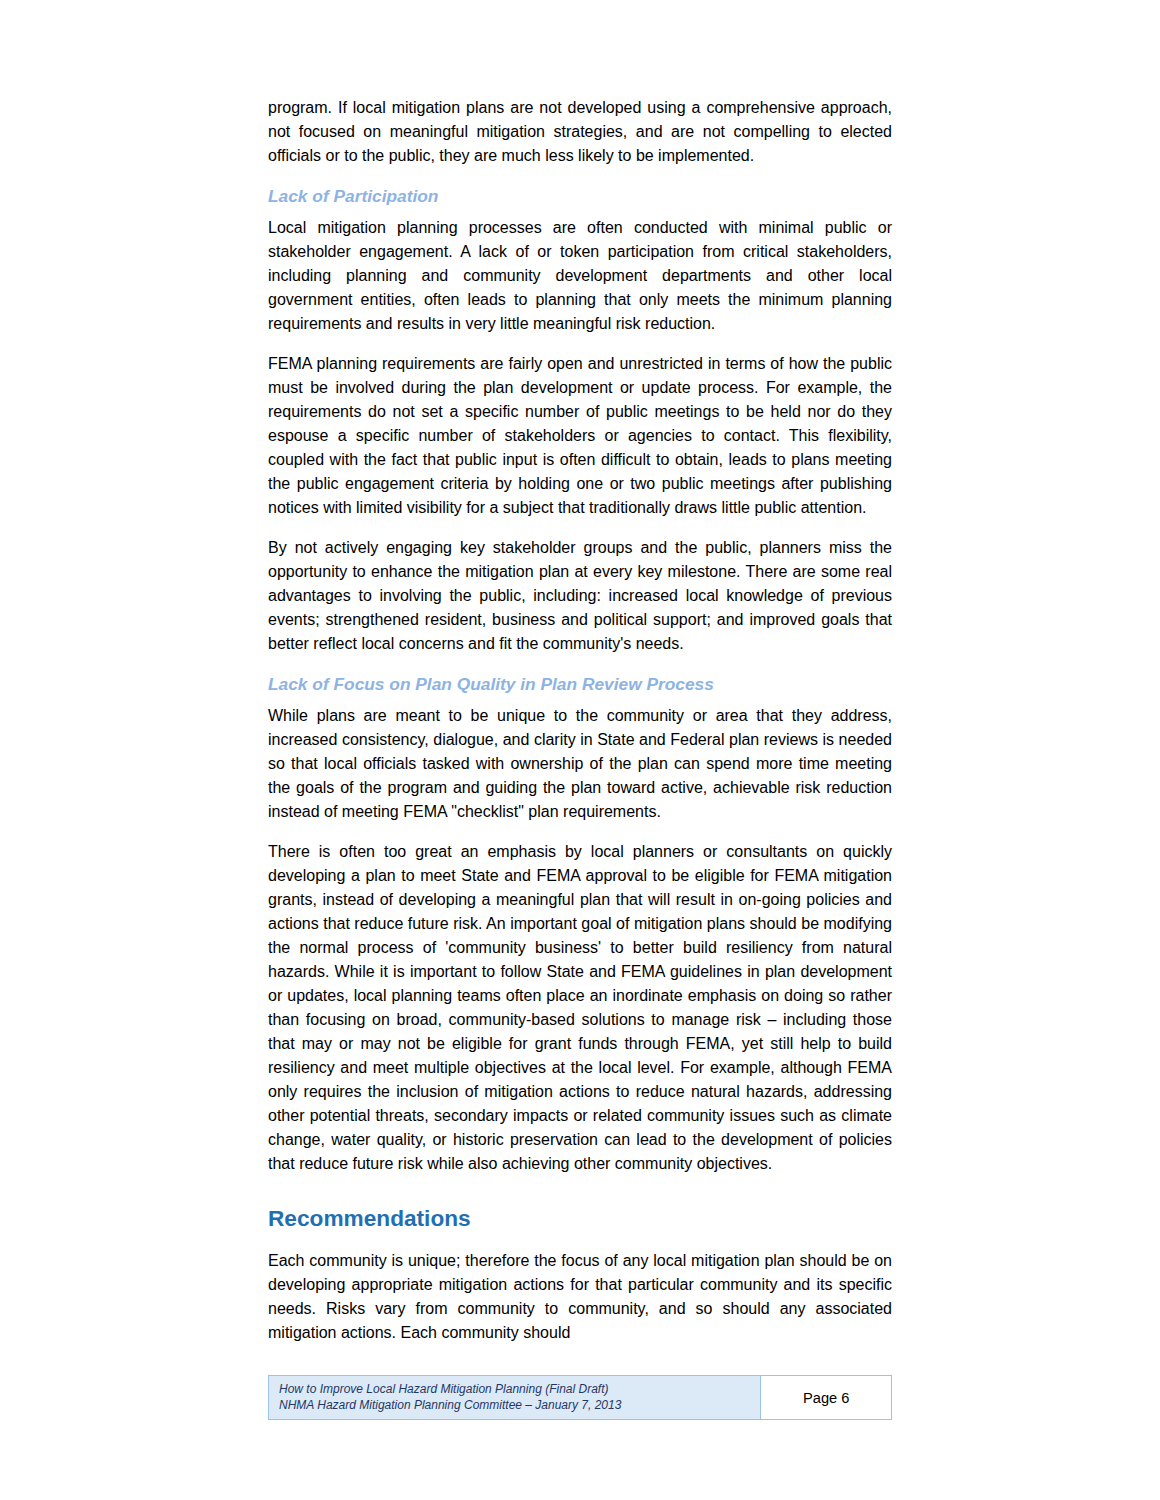program. If local mitigation plans are not developed using a comprehensive approach, not focused on meaningful mitigation strategies, and are not compelling to elected officials or to the public, they are much less likely to be implemented.
Lack of Participation
Local mitigation planning processes are often conducted with minimal public or stakeholder engagement. A lack of or token participation from critical stakeholders, including planning and community development departments and other local government entities, often leads to planning that only meets the minimum planning requirements and results in very little meaningful risk reduction.
FEMA planning requirements are fairly open and unrestricted in terms of how the public must be involved during the plan development or update process. For example, the requirements do not set a specific number of public meetings to be held nor do they espouse a specific number of stakeholders or agencies to contact. This flexibility, coupled with the fact that public input is often difficult to obtain, leads to plans meeting the public engagement criteria by holding one or two public meetings after publishing notices with limited visibility for a subject that traditionally draws little public attention.
By not actively engaging key stakeholder groups and the public, planners miss the opportunity to enhance the mitigation plan at every key milestone. There are some real advantages to involving the public, including: increased local knowledge of previous events; strengthened resident, business and political support; and improved goals that better reflect local concerns and fit the community's needs.
Lack of Focus on Plan Quality in Plan Review Process
While plans are meant to be unique to the community or area that they address, increased consistency, dialogue, and clarity in State and Federal plan reviews is needed so that local officials tasked with ownership of the plan can spend more time meeting the goals of the program and guiding the plan toward active, achievable risk reduction instead of meeting FEMA "checklist" plan requirements.
There is often too great an emphasis by local planners or consultants on quickly developing a plan to meet State and FEMA approval to be eligible for FEMA mitigation grants, instead of developing a meaningful plan that will result in on-going policies and actions that reduce future risk. An important goal of mitigation plans should be modifying the normal process of 'community business' to better build resiliency from natural hazards. While it is important to follow State and FEMA guidelines in plan development or updates, local planning teams often place an inordinate emphasis on doing so rather than focusing on broad, community-based solutions to manage risk – including those that may or may not be eligible for grant funds through FEMA, yet still help to build resiliency and meet multiple objectives at the local level. For example, although FEMA only requires the inclusion of mitigation actions to reduce natural hazards, addressing other potential threats, secondary impacts or related community issues such as climate change, water quality, or historic preservation can lead to the development of policies that reduce future risk while also achieving other community objectives.
Recommendations
Each community is unique; therefore the focus of any local mitigation plan should be on developing appropriate mitigation actions for that particular community and its specific needs. Risks vary from community to community, and so should any associated mitigation actions. Each community should
How to Improve Local Hazard Mitigation Planning (Final Draft)
NHMA Hazard Mitigation Planning Committee – January 7, 2013
Page 6